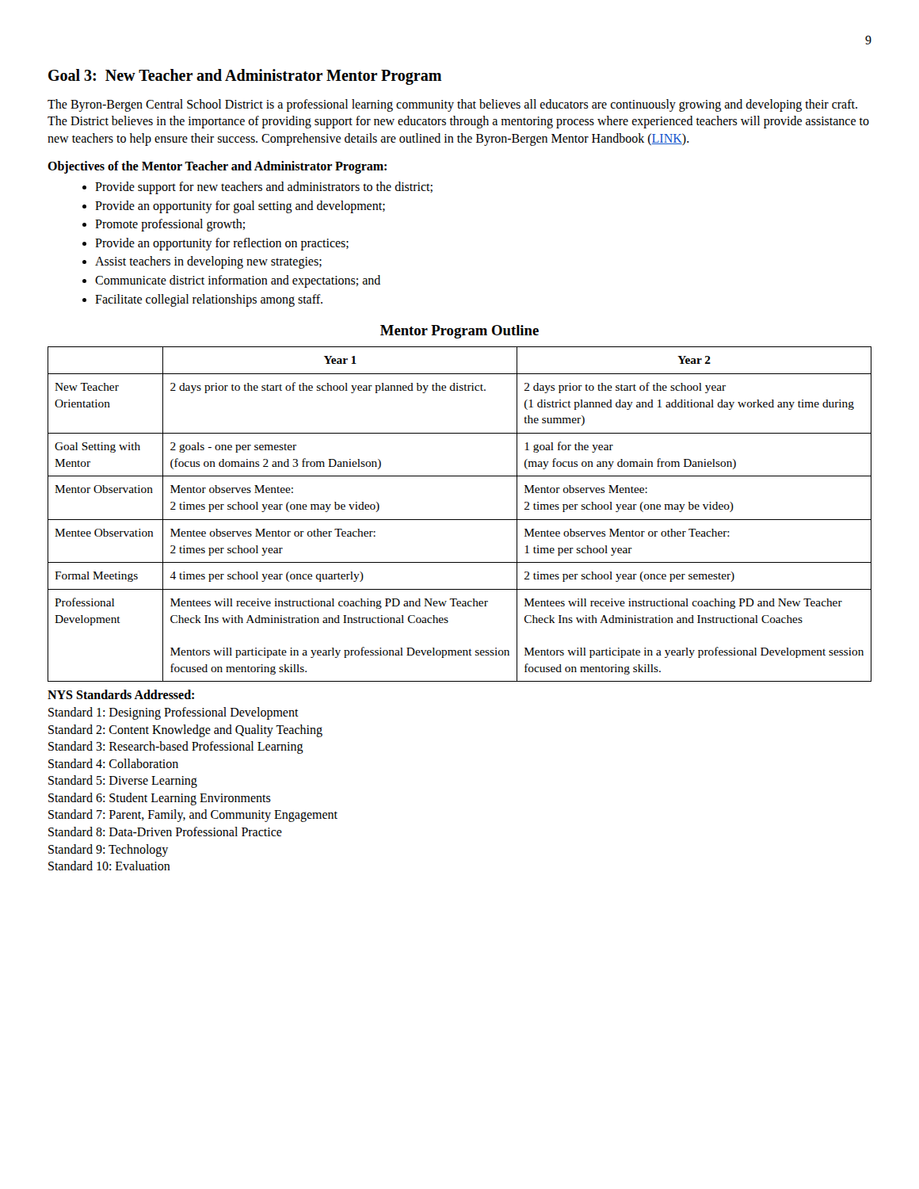9
Goal 3: New Teacher and Administrator Mentor Program
The Byron-Bergen Central School District is a professional learning community that believes all educators are continuously growing and developing their craft. The District believes in the importance of providing support for new educators through a mentoring process where experienced teachers will provide assistance to new teachers to help ensure their success. Comprehensive details are outlined in the Byron-Bergen Mentor Handbook (LINK).
Objectives of the Mentor Teacher and Administrator Program:
Provide support for new teachers and administrators to the district;
Provide an opportunity for goal setting and development;
Promote professional growth;
Provide an opportunity for reflection on practices;
Assist teachers in developing new strategies;
Communicate district information and expectations; and
Facilitate collegial relationships among staff.
Mentor Program Outline
| | Year 1 | Year 2 |
| --- | --- | --- |
| New Teacher Orientation | 2 days prior to the start of the school year planned by the district. | 2 days prior to the start of the school year (1 district planned day and 1 additional day worked any time during the summer) |
| Goal Setting with Mentor | 2 goals - one per semester (focus on domains 2 and 3 from Danielson) | 1 goal for the year (may focus on any domain from Danielson) |
| Mentor Observation | Mentor observes Mentee: 2 times per school year (one may be video) | Mentor observes Mentee: 2 times per school year (one may be video) |
| Mentee Observation | Mentee observes Mentor or other Teacher: 2 times per school year | Mentee observes Mentor or other Teacher: 1 time per school year |
| Formal Meetings | 4 times per school year (once quarterly) | 2 times per school year (once per semester) |
| Professional Development | Mentees will receive instructional coaching PD and New Teacher Check Ins with Administration and Instructional Coaches Mentors will participate in a yearly professional Development session focused on mentoring skills. | Mentees will receive instructional coaching PD and New Teacher Check Ins with Administration and Instructional Coaches Mentors will participate in a yearly professional Development session focused on mentoring skills. |
NYS Standards Addressed:
Standard 1: Designing Professional Development
Standard 2: Content Knowledge and Quality Teaching
Standard 3: Research-based Professional Learning
Standard 4: Collaboration
Standard 5: Diverse Learning
Standard 6: Student Learning Environments
Standard 7: Parent, Family, and Community Engagement
Standard 8: Data-Driven Professional Practice
Standard 9: Technology
Standard 10: Evaluation